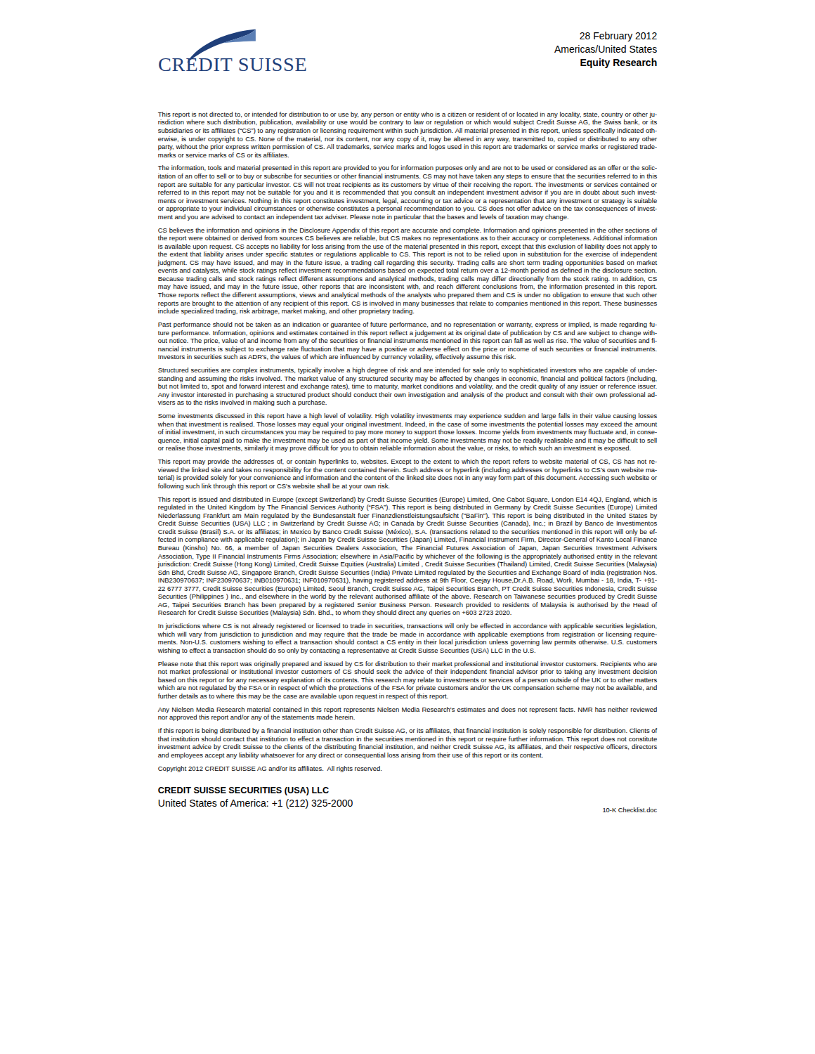CREDIT SUISSE
28 February 2012
Americas/United States
Equity Research
This report is not directed to, or intended for distribution to or use by, any person or entity who is a citizen or resident of or located in any locality, state, country or other jurisdiction where such distribution, publication, availability or use would be contrary to law or regulation or which would subject Credit Suisse AG, the Swiss bank, or its subsidiaries or its affiliates (“CS”) to any registration or licensing requirement within such jurisdiction. All material presented in this report, unless specifically indicated otherwise, is under copyright to CS. None of the material, nor its content, nor any copy of it, may be altered in any way, transmitted to, copied or distributed to any other party, without the prior express written permission of CS. All trademarks, service marks and logos used in this report are trademarks or service marks or registered trademarks or service marks of CS or its affiliates.
The information, tools and material presented in this report are provided to you for information purposes only and are not to be used or considered as an offer or the solicitation of an offer to sell or to buy or subscribe for securities or other financial instruments. CS may not have taken any steps to ensure that the securities referred to in this report are suitable for any particular investor. CS will not treat recipients as its customers by virtue of their receiving the report. The investments or services contained or referred to in this report may not be suitable for you and it is recommended that you consult an independent investment advisor if you are in doubt about such investments or investment services. Nothing in this report constitutes investment, legal, accounting or tax advice or a representation that any investment or strategy is suitable or appropriate to your individual circumstances or otherwise constitutes a personal recommendation to you. CS does not offer advice on the tax consequences of investment and you are advised to contact an independent tax adviser. Please note in particular that the bases and levels of taxation may change.
CS believes the information and opinions in the Disclosure Appendix of this report are accurate and complete. Information and opinions presented in the other sections of the report were obtained or derived from sources CS believes are reliable, but CS makes no representations as to their accuracy or completeness. Additional information is available upon request. CS accepts no liability for loss arising from the use of the material presented in this report, except that this exclusion of liability does not apply to the extent that liability arises under specific statutes or regulations applicable to CS. This report is not to be relied upon in substitution for the exercise of independent judgment. CS may have issued, and may in the future issue, a trading call regarding this security. Trading calls are short term trading opportunities based on market events and catalysts, while stock ratings reflect investment recommendations based on expected total return over a 12-month period as defined in the disclosure section. Because trading calls and stock ratings reflect different assumptions and analytical methods, trading calls may differ directionally from the stock rating. In addition, CS may have issued, and may in the future issue, other reports that are inconsistent with, and reach different conclusions from, the information presented in this report. Those reports reflect the different assumptions, views and analytical methods of the analysts who prepared them and CS is under no obligation to ensure that such other reports are brought to the attention of any recipient of this report. CS is involved in many businesses that relate to companies mentioned in this report. These businesses include specialized trading, risk arbitrage, market making, and other proprietary trading.
Past performance should not be taken as an indication or guarantee of future performance, and no representation or warranty, express or implied, is made regarding future performance. Information, opinions and estimates contained in this report reflect a judgement at its original date of publication by CS and are subject to change without notice. The price, value of and income from any of the securities or financial instruments mentioned in this report can fall as well as rise. The value of securities and financial instruments is subject to exchange rate fluctuation that may have a positive or adverse effect on the price or income of such securities or financial instruments. Investors in securities such as ADR's, the values of which are influenced by currency volatility, effectively assume this risk.
Structured securities are complex instruments, typically involve a high degree of risk and are intended for sale only to sophisticated investors who are capable of understanding and assuming the risks involved. The market value of any structured security may be affected by changes in economic, financial and political factors (including, but not limited to, spot and forward interest and exchange rates), time to maturity, market conditions and volatility, and the credit quality of any issuer or reference issuer. Any investor interested in purchasing a structured product should conduct their own investigation and analysis of the product and consult with their own professional advisers as to the risks involved in making such a purchase.
Some investments discussed in this report have a high level of volatility. High volatility investments may experience sudden and large falls in their value causing losses when that investment is realised. Those losses may equal your original investment. Indeed, in the case of some investments the potential losses may exceed the amount of initial investment, in such circumstances you may be required to pay more money to support those losses. Income yields from investments may fluctuate and, in consequence, initial capital paid to make the investment may be used as part of that income yield. Some investments may not be readily realisable and it may be difficult to sell or realise those investments, similarly it may prove difficult for you to obtain reliable information about the value, or risks, to which such an investment is exposed.
This report may provide the addresses of, or contain hyperlinks to, websites. Except to the extent to which the report refers to website material of CS, CS has not reviewed the linked site and takes no responsibility for the content contained therein. Such address or hyperlink (including addresses or hyperlinks to CS's own website material) is provided solely for your convenience and information and the content of the linked site does not in any way form part of this document. Accessing such website or following such link through this report or CS's website shall be at your own risk.
This report is issued and distributed in Europe (except Switzerland) by Credit Suisse Securities (Europe) Limited, One Cabot Square, London E14 4QJ, England, which is regulated in the United Kingdom by The Financial Services Authority (“FSA”). This report is being distributed in Germany by Credit Suisse Securities (Europe) Limited Niederlassung Frankfurt am Main regulated by the Bundesanstalt fuer Finanzdienstleistungsaufsicht ("BaFin"). This report is being distributed in the United States by Credit Suisse Securities (USA) LLC ; in Switzerland by Credit Suisse AG; in Canada by Credit Suisse Securities (Canada), Inc.; in Brazil by Banco de Investimentos Credit Suisse (Brasil) S.A. or its affiliates; in Mexico by Banco Credit Suisse (México), S.A. (transactions related to the securities mentioned in this report will only be effected in compliance with applicable regulation); in Japan by Credit Suisse Securities (Japan) Limited, Financial Instrument Firm, Director-General of Kanto Local Finance Bureau (Kinsho) No. 66, a member of Japan Securities Dealers Association, The Financial Futures Association of Japan, Japan Securities Investment Advisers Association, Type II Financial Instruments Firms Association; elsewhere in Asia/Pacific by whichever of the following is the appropriately authorised entity in the relevant jurisdiction: Credit Suisse (Hong Kong) Limited, Credit Suisse Equities (Australia) Limited , Credit Suisse Securities (Thailand) Limited, Credit Suisse Securities (Malaysia) Sdn Bhd, Credit Suisse AG, Singapore Branch, Credit Suisse Securities (India) Private Limited regulated by the Securities and Exchange Board of India (registration Nos. INB230970637; INF230970637; INB010970631; INF010970631), having registered address at 9th Floor, Ceejay House,Dr.A.B. Road, Worli, Mumbai - 18, India, T- +91-22 6777 3777, Credit Suisse Securities (Europe) Limited, Seoul Branch, Credit Suisse AG, Taipei Securities Branch, PT Credit Suisse Securities Indonesia, Credit Suisse Securities (Philippines ) Inc., and elsewhere in the world by the relevant authorised affiliate of the above. Research on Taiwanese securities produced by Credit Suisse AG, Taipei Securities Branch has been prepared by a registered Senior Business Person. Research provided to residents of Malaysia is authorised by the Head of Research for Credit Suisse Securities (Malaysia) Sdn. Bhd., to whom they should direct any queries on +603 2723 2020.
In jurisdictions where CS is not already registered or licensed to trade in securities, transactions will only be effected in accordance with applicable securities legislation, which will vary from jurisdiction to jurisdiction and may require that the trade be made in accordance with applicable exemptions from registration or licensing requirements. Non-U.S. customers wishing to effect a transaction should contact a CS entity in their local jurisdiction unless governing law permits otherwise. U.S. customers wishing to effect a transaction should do so only by contacting a representative at Credit Suisse Securities (USA) LLC in the U.S.
Please note that this report was originally prepared and issued by CS for distribution to their market professional and institutional investor customers. Recipients who are not market professional or institutional investor customers of CS should seek the advice of their independent financial advisor prior to taking any investment decision based on this report or for any necessary explanation of its contents. This research may relate to investments or services of a person outside of the UK or to other matters which are not regulated by the FSA or in respect of which the protections of the FSA for private customers and/or the UK compensation scheme may not be available, and further details as to where this may be the case are available upon request in respect of this report.
Any Nielsen Media Research material contained in this report represents Nielsen Media Research's estimates and does not represent facts. NMR has neither reviewed nor approved this report and/or any of the statements made herein.
If this report is being distributed by a financial institution other than Credit Suisse AG, or its affiliates, that financial institution is solely responsible for distribution. Clients of that institution should contact that institution to effect a transaction in the securities mentioned in this report or require further information. This report does not constitute investment advice by Credit Suisse to the clients of the distributing financial institution, and neither Credit Suisse AG, its affiliates, and their respective officers, directors and employees accept any liability whatsoever for any direct or consequential loss arising from their use of this report or its content.
Copyright 2012 CREDIT SUISSE AG and/or its affiliates. All rights reserved.
CREDIT SUISSE SECURITIES (USA) LLC
United States of America: +1 (212) 325-2000
10-K Checklist.doc